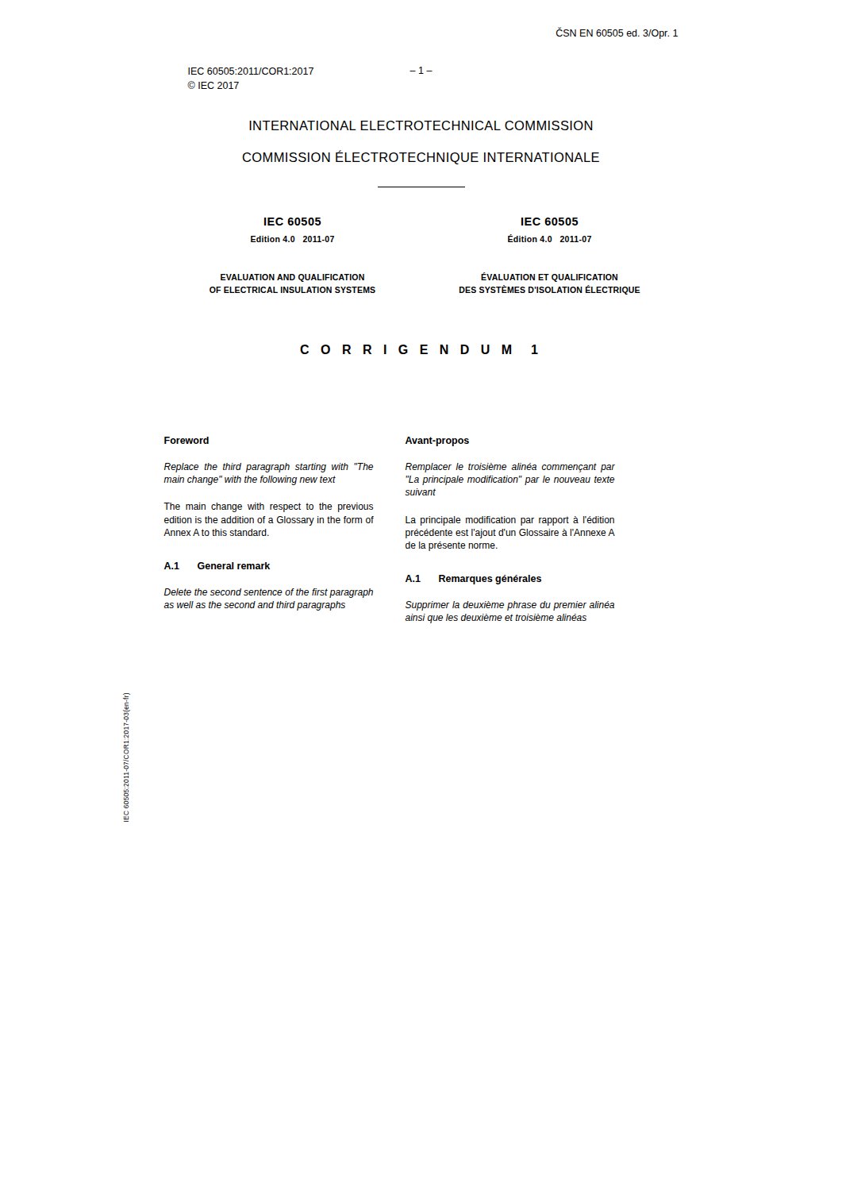ČSN EN 60505 ed. 3/Opr. 1
IEC 60505:2011/COR1:2017
© IEC 2017
– 1 –
INTERNATIONAL ELECTROTECHNICAL COMMISSION
COMMISSION ÉLECTROTECHNIQUE INTERNATIONALE
IEC 60505
Edition 4.0 2011-07
EVALUATION AND QUALIFICATION
OF ELECTRICAL INSULATION SYSTEMS
IEC 60505
Édition 4.0 2011-07
ÉVALUATION ET QUALIFICATION
DES SYSTÈMES D'ISOLATION ÉLECTRIQUE
C O R R I G E N D U M 1
Foreword
Replace the third paragraph starting with "The main change" with the following new text
The main change with respect to the previous edition is the addition of a Glossary in the form of Annex A to this standard.
A.1 General remark
Delete the second sentence of the first paragraph as well as the second and third paragraphs
Avant-propos
Remplacer le troisième alinéa commençant par "La principale modification" par le nouveau texte suivant
La principale modification par rapport à l'édition précédente est l'ajout d'un Glossaire à l'Annexe A de la présente norme.
A.1 Remarques générales
Supprimer la deuxième phrase du premier alinéa ainsi que les deuxième et troisième alinéas
IEC 60505:2011-07/COR1:2017-03(en-fr)